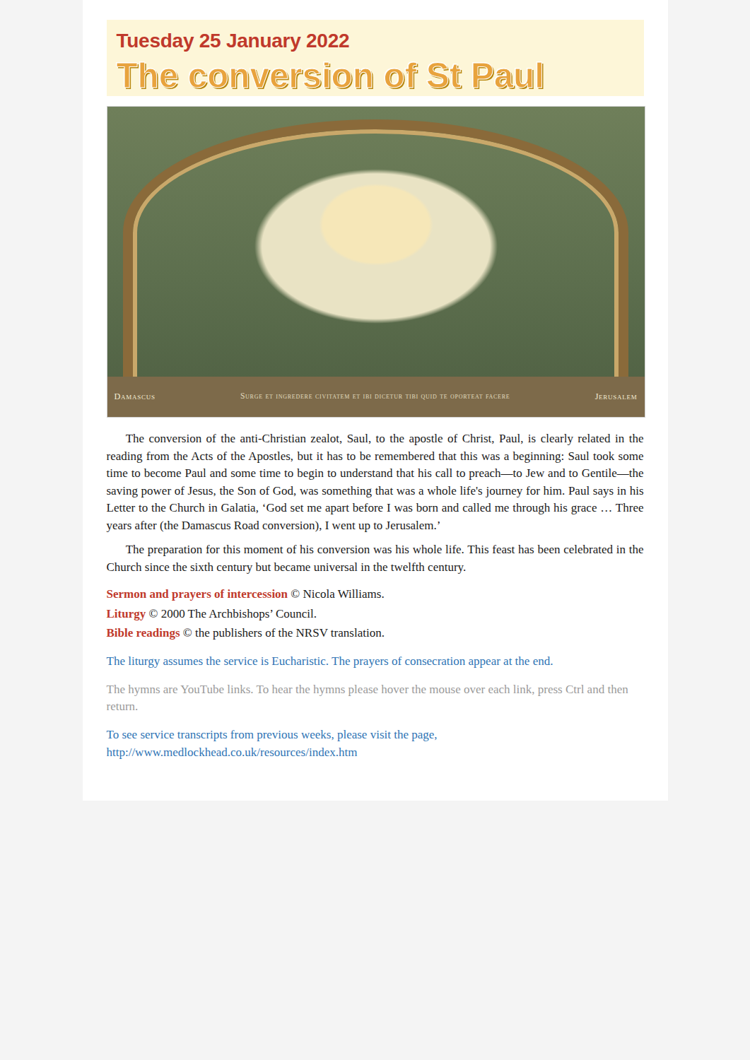Tuesday 25 January 2022
The conversion of St Paul
Damascus Surge et ingredere civitatem et ibi dicetur tibi quid te oporteat facere Jerusalem
The conversion of the anti-Christian zealot, Saul, to the apostle of Christ, Paul, is clearly related in the reading from the Acts of the Apostles, but it has to be remembered that this was a beginning: Saul took some time to become Paul and some time to begin to understand that his call to preach—to Jew and to Gentile—the saving power of Jesus, the Son of God, was something that was a whole life's journey for him. Paul says in his Letter to the Church in Galatia, ‘God set me apart before I was born and called me through his grace … Three years after (the Damascus Road conversion), I went up to Jerusalem.’
The preparation for this moment of his conversion was his whole life. This feast has been celebrated in the Church since the sixth century but became universal in the twelfth century.
Sermon and prayers of intercession © Nicola Williams.
Liturgy © 2000 The Archbishops’ Council.
Bible readings © the publishers of the NRSV translation.
The liturgy assumes the service is Eucharistic. The prayers of consecration appear at the end.
The hymns are YouTube links. To hear the hymns please hover the mouse over each link, press Ctrl and then return.
To see service transcripts from previous weeks, please visit the page,
http://www.medlockhead.co.uk/resources/index.htm